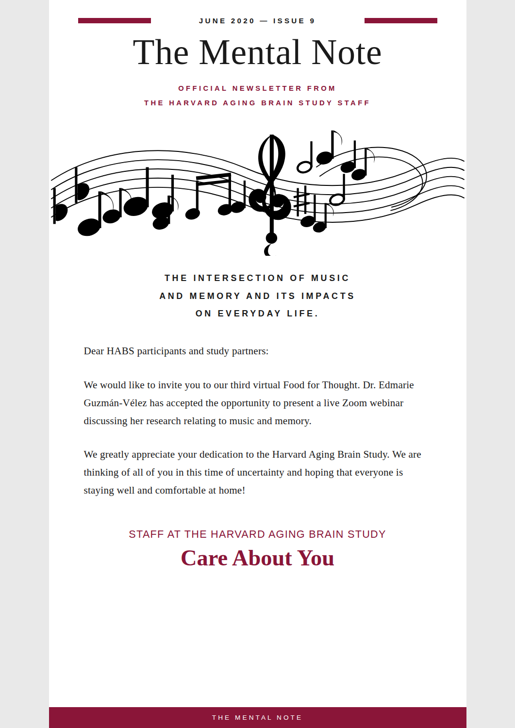JUNE 2020 — ISSUE 9
The Mental Note
Official Newsletter from
The Harvard Aging Brain Study Staff
The intersection of music
and memory and its impacts
on everyday life.
Dear HABS participants and study partners:
We would like to invite you to our third virtual Food for Thought. Dr. Edmarie Guzmán-Vélez has accepted the opportunity to present a live Zoom webinar discussing her research relating to music and memory.
We greatly appreciate your dedication to the Harvard Aging Brain Study. We are thinking of all of you in this time of uncertainty and hoping that everyone is staying well and comfortable at home!
Staff at the Harvard Aging Brain Study
Care About You
The Mental Note